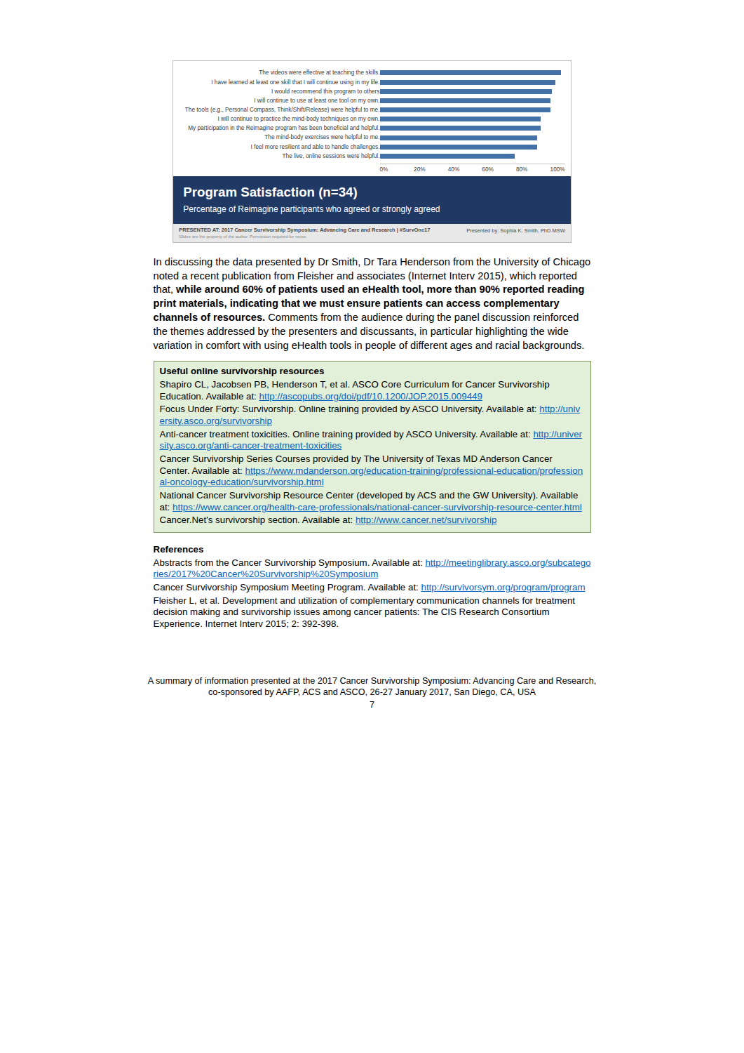| The videos were effective at teaching the skills. | |
| I have learned at least one skill that I will continue using in my life. | |
| I would recommend this program to others | |
| I will continue to use at least one tool on my own. | |
| The tools (e.g., Personal Compass, Think/Shift/Release) were helpful to me. | |
| I will continue to practice the mind-body techniques on my own. | |
| My participation in the Reimagine program has been beneficial and helpful. | |
| The mind-body exercises were helpful to me. | |
| I feel more resilient and able to handle challenges. | |
| The live, online sessions were helpful. | |
0% 20% 40% 60% 80% 100%
Program Satisfaction (n=34)
Percentage of Reimagine participants who agreed or strongly agreed
PRESENTED AT: 2017 Cancer Survivorship Symposium: Advancing Care and Research | #SurvOnc17
Slides are the property of the author. Permission required for reuse.
Presented by: Sophia K. Smith, PhD MSW
In discussing the data presented by Dr Smith, Dr Tara Henderson from the University of Chicago noted a recent publication from Fleisher and associates (Internet Interv 2015), which reported that, while around 60% of patients used an eHealth tool, more than 90% reported reading print materials, indicating that we must ensure patients can access complementary channels of resources. Comments from the audience during the panel discussion reinforced the themes addressed by the presenters and discussants, in particular highlighting the wide variation in comfort with using eHealth tools in people of different ages and racial backgrounds.
Useful online survivorship resources
Shapiro CL, Jacobsen PB, Henderson T, et al. ASCO Core Curriculum for Cancer Survivorship Education. Available at: http://ascopubs.org/doi/pdf/10.1200/JOP.2015.009449
Focus Under Forty: Survivorship. Online training provided by ASCO University. Available at: http://university.asco.org/survivorship
Anti-cancer treatment toxicities. Online training provided by ASCO University. Available at: http://university.asco.org/anti-cancer-treatment-toxicities
Cancer Survivorship Series Courses provided by The University of Texas MD Anderson Cancer Center. Available at: https://www.mdanderson.org/education-training/professional-education/professional-oncology-education/survivorship.html
National Cancer Survivorship Resource Center (developed by ACS and the GW University). Available at: https://www.cancer.org/health-care-professionals/national-cancer-survivorship-resource-center.html
Cancer.Net's survivorship section. Available at: http://www.cancer.net/survivorship
References
Abstracts from the Cancer Survivorship Symposium. Available at: http://meetinglibrary.asco.org/subcategories/2017%20Cancer%20Survivorship%20Symposium
Cancer Survivorship Symposium Meeting Program. Available at: http://survivorsym.org/program/program
Fleisher L, et al. Development and utilization of complementary communication channels for treatment decision making and survivorship issues among cancer patients: The CIS Research Consortium Experience. Internet Interv 2015; 2: 392-398.
A summary of information presented at the 2017 Cancer Survivorship Symposium: Advancing Care and Research,
co-sponsored by AAFP, ACS and ASCO, 26-27 January 2017, San Diego, CA, USA
7